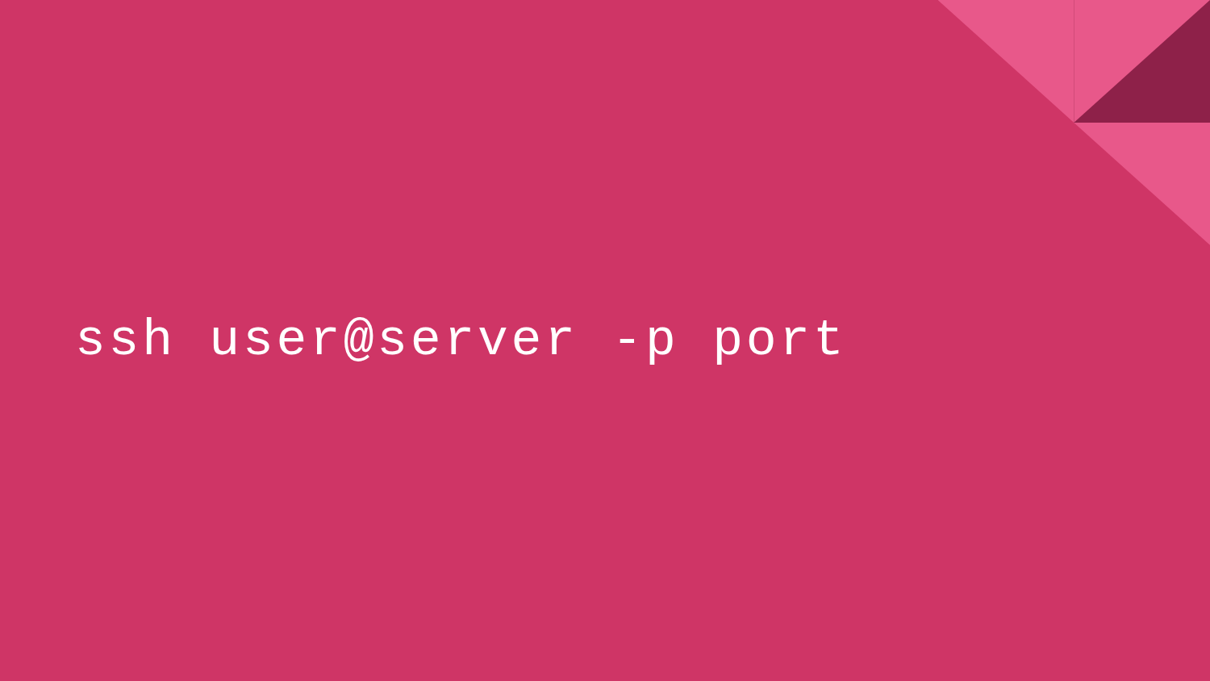ssh user@server -p port